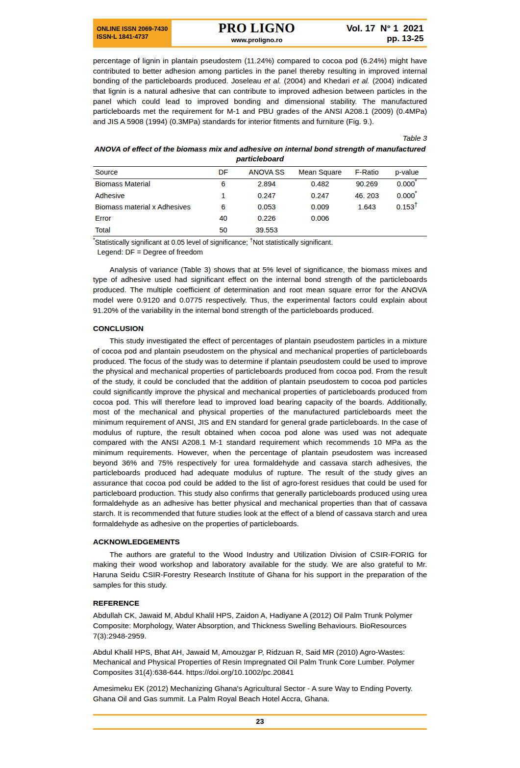ONLINE ISSN 2069-7430 ISSN-L 1841-4737
PRO LIGNO
www.proligno.ro
Vol. 17 N° 1 2021 pp. 13-25
percentage of lignin in plantain pseudostem (11.24%) compared to cocoa pod (6.24%) might have contributed to better adhesion among particles in the panel thereby resulting in improved internal bonding of the particleboards produced. Joseleau et al. (2004) and Khedari et al. (2004) indicated that lignin is a natural adhesive that can contribute to improved adhesion between particles in the panel which could lead to improved bonding and dimensional stability. The manufactured particleboards met the requirement for M-1 and PBU grades of the ANSI A208.1 (2009) (0.4MPa) and JIS A 5908 (1994) (0.3MPa) standards for interior fitments and furniture (Fig. 9.).
Table 3
ANOVA of effect of the biomass mix and adhesive on internal bond strength of manufactured
particleboard
| Source | DF | ANOVA SS | Mean Square | F-Ratio | p-value |
| --- | --- | --- | --- | --- | --- |
| Biomass Material | 6 | 2.894 | 0.482 | 90.269 | 0.000 * |
| Adhesive | 1 | 0.247 | 0.247 | 46. 203 | 0.000 * |
| Biomass material x Adhesives | 6 | 0.053 | 0.009 | 1.643 | 0.153 † |
| Error | 40 | 0.226 | 0.006 | | |
| Total | 50 | 39.553 | | | |
*Statistically significant at 0.05 level of significance; †Not statistically significant.
Legend: DF = Degree of freedom
Analysis of variance (Table 3) shows that at 5% level of significance, the biomass mixes and type of adhesive used had significant effect on the internal bond strength of the particleboards produced. The multiple coefficient of determination and root mean square error for the ANOVA model were 0.9120 and 0.0775 respectively. Thus, the experimental factors could explain about 91.20% of the variability in the internal bond strength of the particleboards produced.
Conclusion
This study investigated the effect of percentages of plantain pseudostem particles in a mixture of cocoa pod and plantain pseudostem on the physical and mechanical properties of particleboards produced. The focus of the study was to determine if plantain pseudostem could be used to improve the physical and mechanical properties of particleboards produced from cocoa pod. From the result of the study, it could be concluded that the addition of plantain pseudostem to cocoa pod particles could significantly improve the physical and mechanical properties of particleboards produced from cocoa pod. This will therefore lead to improved load bearing capacity of the boards. Additionally, most of the mechanical and physical properties of the manufactured particleboards meet the minimum requirement of ANSI, JIS and EN standard for general grade particleboards. In the case of modulus of rupture, the result obtained when cocoa pod alone was used was not adequate compared with the ANSI A208.1 M-1 standard requirement which recommends 10 MPa as the minimum requirements. However, when the percentage of plantain pseudostem was increased beyond 36% and 75% respectively for urea formaldehyde and cassava starch adhesives, the particleboards produced had adequate modulus of rupture. The result of the study gives an assurance that cocoa pod could be added to the list of agro-forest residues that could be used for particleboard production. This study also confirms that generally particleboards produced using urea formaldehyde as an adhesive has better physical and mechanical properties than that of cassava starch. It is recommended that future studies look at the effect of a blend of cassava starch and urea formaldehyde as adhesive on the properties of particleboards.
Acknowledgements
The authors are grateful to the Wood Industry and Utilization Division of CSIR-FORIG for making their wood workshop and laboratory available for the study. We are also grateful to Mr. Haruna Seidu CSIR-Forestry Research Institute of Ghana for his support in the preparation of the samples for this study.
Reference
Abdullah CK, Jawaid M, Abdul Khalil HPS, Zaidon A, Hadiyane A (2012) Oil Palm Trunk Polymer Composite: Morphology, Water Absorption, and Thickness Swelling Behaviours. BioResources 7(3):2948-2959.
Abdul Khalil HPS, Bhat AH, Jawaid M, Amouzgar P, Ridzuan R, Said MR (2010) Agro-Wastes: Mechanical and Physical Properties of Resin Impregnated Oil Palm Trunk Core Lumber. Polymer Composites 31(4):638-644. https://doi.org/10.1002/pc.20841
Amesimeku EK (2012) Mechanizing Ghana's Agricultural Sector - A sure Way to Ending Poverty. Ghana Oil and Gas summit. La Palm Royal Beach Hotel Accra, Ghana.
23